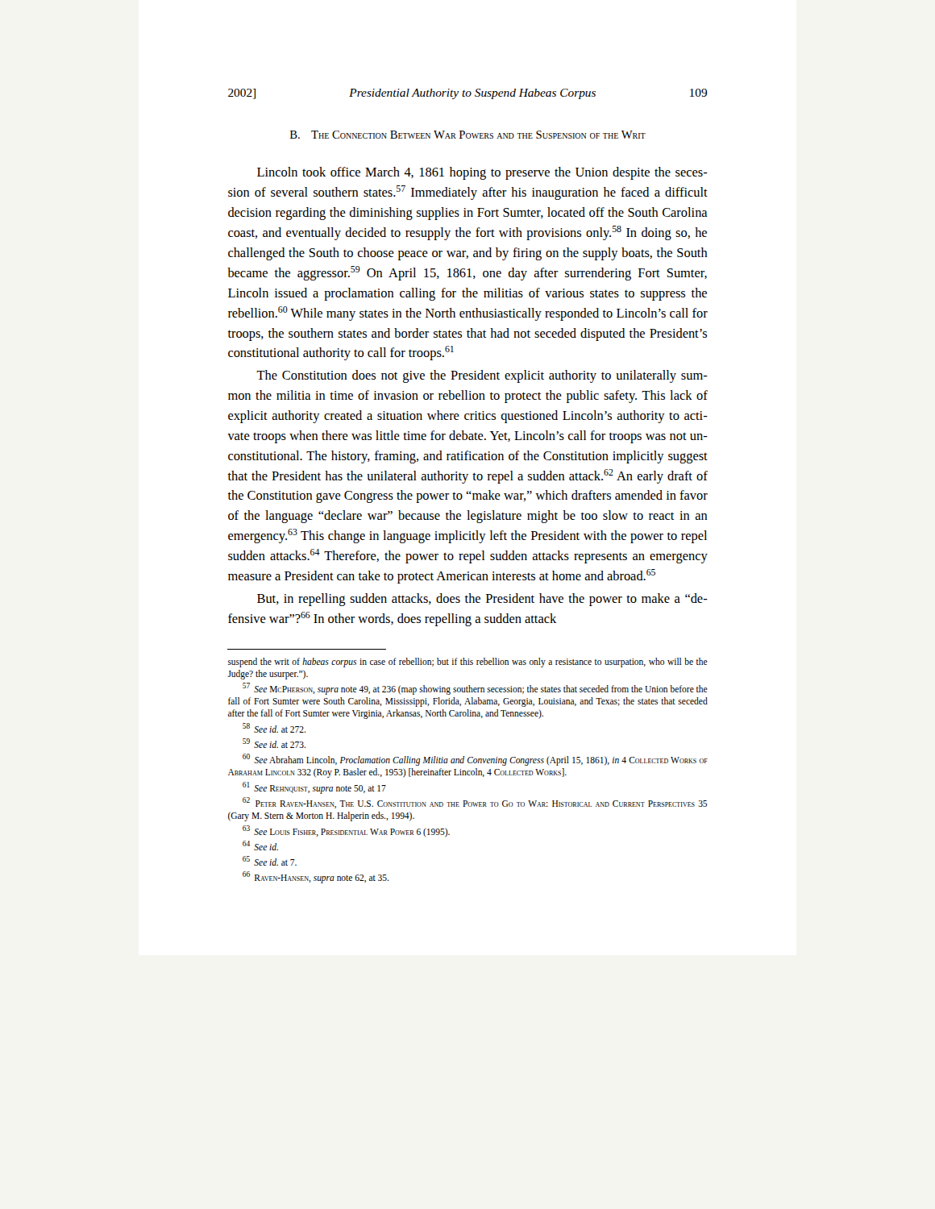2002] Presidential Authority to Suspend Habeas Corpus 109
B. The Connection Between War Powers and the Suspension of the Writ
Lincoln took office March 4, 1861 hoping to preserve the Union despite the secession of several southern states.57 Immediately after his inauguration he faced a difficult decision regarding the diminishing supplies in Fort Sumter, located off the South Carolina coast, and eventually decided to resupply the fort with provisions only.58 In doing so, he challenged the South to choose peace or war, and by firing on the supply boats, the South became the aggressor.59 On April 15, 1861, one day after surrendering Fort Sumter, Lincoln issued a proclamation calling for the militias of various states to suppress the rebellion.60 While many states in the North enthusiastically responded to Lincoln’s call for troops, the southern states and border states that had not seceded disputed the President’s constitutional authority to call for troops.61
The Constitution does not give the President explicit authority to unilaterally summon the militia in time of invasion or rebellion to protect the public safety. This lack of explicit authority created a situation where critics questioned Lincoln’s authority to activate troops when there was little time for debate. Yet, Lincoln’s call for troops was not unconstitutional. The history, framing, and ratification of the Constitution implicitly suggest that the President has the unilateral authority to repel a sudden attack.62 An early draft of the Constitution gave Congress the power to “make war,” which drafters amended in favor of the language “declare war” because the legislature might be too slow to react in an emergency.63 This change in language implicitly left the President with the power to repel sudden attacks.64 Therefore, the power to repel sudden attacks represents an emergency measure a President can take to protect American interests at home and abroad.65
But, in repelling sudden attacks, does the President have the power to make a “defensive war”?66 In other words, does repelling a sudden attack
suspend the writ of habeas corpus in case of rebellion; but if this rebellion was only a resistance to usurpation, who will be the Judge? the usurper.”).
57 See McPherson, supra note 49, at 236 (map showing southern secession; the states that seceded from the Union before the fall of Fort Sumter were South Carolina, Mississippi, Florida, Alabama, Georgia, Louisiana, and Texas; the states that seceded after the fall of Fort Sumter were Virginia, Arkansas, North Carolina, and Tennessee).
58 See id. at 272.
59 See id. at 273.
60 See Abraham Lincoln, Proclamation Calling Militia and Convening Congress (April 15, 1861), in 4 Collected Works of Abraham Lincoln 332 (Roy P. Basler ed., 1953) [hereinafter Lincoln, 4 Collected Works].
61 See Rehnquist, supra note 50, at 17
62 Peter Raven-Hansen, The U.S. Constitution and the Power to Go to War: Historical and Current Perspectives 35 (Gary M. Stern & Morton H. Halperin eds., 1994).
63 See Louis Fisher, Presidential War Power 6 (1995).
64 See id.
65 See id. at 7.
66 Raven-Hansen, supra note 62, at 35.